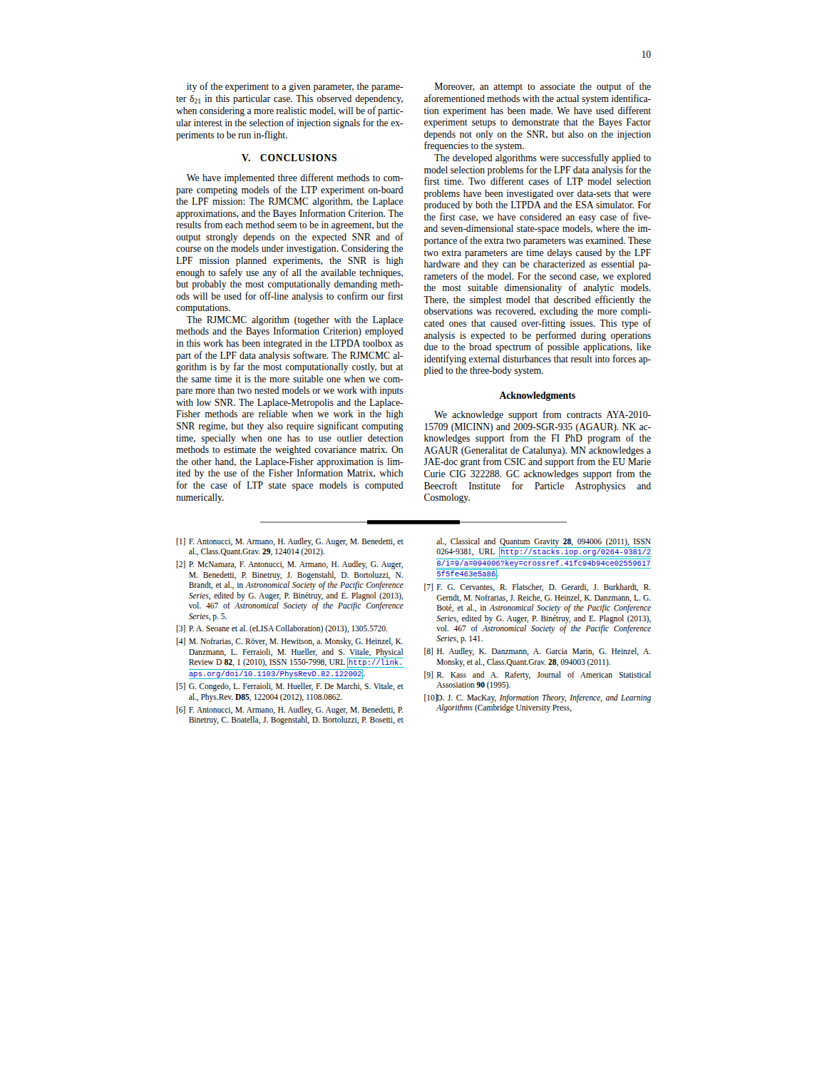10
ity of the experiment to a given parameter, the parameter δ21 in this particular case. This observed dependency, when considering a more realistic model, will be of particular interest in the selection of injection signals for the experiments to be run in-flight.
V. Conclusions
We have implemented three different methods to compare competing models of the LTP experiment on-board the LPF mission: The RJMCMC algorithm, the Laplace approximations, and the Bayes Information Criterion. The results from each method seem to be in agreement, but the output strongly depends on the expected SNR and of course on the models under investigation. Considering the LPF mission planned experiments, the SNR is high enough to safely use any of all the available techniques, but probably the most computationally demanding methods will be used for off-line analysis to confirm our first computations.
The RJMCMC algorithm (together with the Laplace methods and the Bayes Information Criterion) employed in this work has been integrated in the LTPDA toolbox as part of the LPF data analysis software. The RJMCMC algorithm is by far the most computationally costly, but at the same time it is the more suitable one when we compare more than two nested models or we work with inputs with low SNR. The Laplace-Metropolis and the Laplace-Fisher methods are reliable when we work in the high SNR regime, but they also require significant computing time, specially when one has to use outlier detection methods to estimate the weighted covariance matrix. On the other hand, the Laplace-Fisher approximation is limited by the use of the Fisher Information Matrix, which for the case of LTP state space models is computed numerically.
Moreover, an attempt to associate the output of the aforementioned methods with the actual system identification experiment has been made. We have used different experiment setups to demonstrate that the Bayes Factor depends not only on the SNR, but also on the injection frequencies to the system.
The developed algorithms were successfully applied to model selection problems for the LPF data analysis for the first time. Two different cases of LTP model selection problems have been investigated over data-sets that were produced by both the LTPDA and the ESA simulator. For the first case, we have considered an easy case of five- and seven-dimensional state-space models, where the importance of the extra two parameters was examined. These two extra parameters are time delays caused by the LPF hardware and they can be characterized as essential parameters of the model. For the second case, we explored the most suitable dimensionality of analytic models. There, the simplest model that described efficiently the observations was recovered, excluding the more complicated ones that caused over-fitting issues. This type of analysis is expected to be performed during operations due to the broad spectrum of possible applications, like identifying external disturbances that result into forces applied to the three-body system.
Acknowledgments
We acknowledge support from contracts AYA-2010-15709 (MICINN) and 2009-SGR-935 (AGAUR). NK acknowledges support from the FI PhD program of the AGAUR (Generalitat de Catalunya). MN acknowledges a JAE-doc grant from CSIC and support from the EU Marie Curie CIG 322288. GC acknowledges support from the Beecroft Institute for Particle Astrophysics and Cosmology.
[1] F. Antonucci, M. Armano, H. Audley, G. Auger, M. Benedetti, et al., Class.Quant.Grav. 29, 124014 (2012).
[2] P. McNamara, F. Antonucci, M. Armano, H. Audley, G. Auger, M. Benedetti, P. Binetruy, J. Bogenstahl, D. Bortoluzzi, N. Brandt, et al., in Astronomical Society of the Pacific Conference Series, edited by G. Auger, P. Binétruy, and E. Plagnol (2013), vol. 467 of Astronomical Society of the Pacific Conference Series, p. 5.
[3] P. A. Seoane et al. (eLISA Collaboration) (2013), 1305.5720.
[4] M. Nofrarias, C. Röver, M. Hewitson, a. Monsky, G. Heinzel, K. Danzmann, L. Ferraioli, M. Hueller, and S. Vitale, Physical Review D 82, 1 (2010), ISSN 1550-7998, URL http://link.aps.org/doi/10.1103/PhysRevD.82.122002.
[5] G. Congedo, L. Ferraioli, M. Hueller, F. De Marchi, S. Vitale, et al., Phys.Rev. D85, 122004 (2012), 1108.0862.
[6] F. Antonucci, M. Armano, H. Audley, G. Auger, M. Benedetti, P. Binetruy, C. Boatella, J. Bogenstahl, D. Bortoluzzi, P. Bosetti, et al., Classical and Quantum Gravity 28, 094006 (2011), ISSN 0264-9381, URL http://stacks.iop.org/0264-9381/28/i=9/a=094006?key=crossref.41fc94b94ce025596175f5fe463e5a86.
[7] F. G. Cervantes, R. Flatscher, D. Gerardi, J. Burkhardt, R. Gerndt, M. Nofrarias, J. Reiche, G. Heinzel, K. Danzmann, L. G. Boté, et al., in Astronomical Society of the Pacific Conference Series, edited by G. Auger, P. Binétruy, and E. Plagnol (2013), vol. 467 of Astronomical Society of the Pacific Conference Series, p. 141.
[8] H. Audley, K. Danzmann, A. Garcia Marin, G. Heinzel, A. Monsky, et al., Class.Quant.Grav. 28, 094003 (2011).
[9] R. Kass and A. Raferty, Journal of American Statistical Assosiation 90 (1995).
[10] D. J. C. MacKay, Information Theory, Inference, and Learning Algorithms (Cambridge University Press,